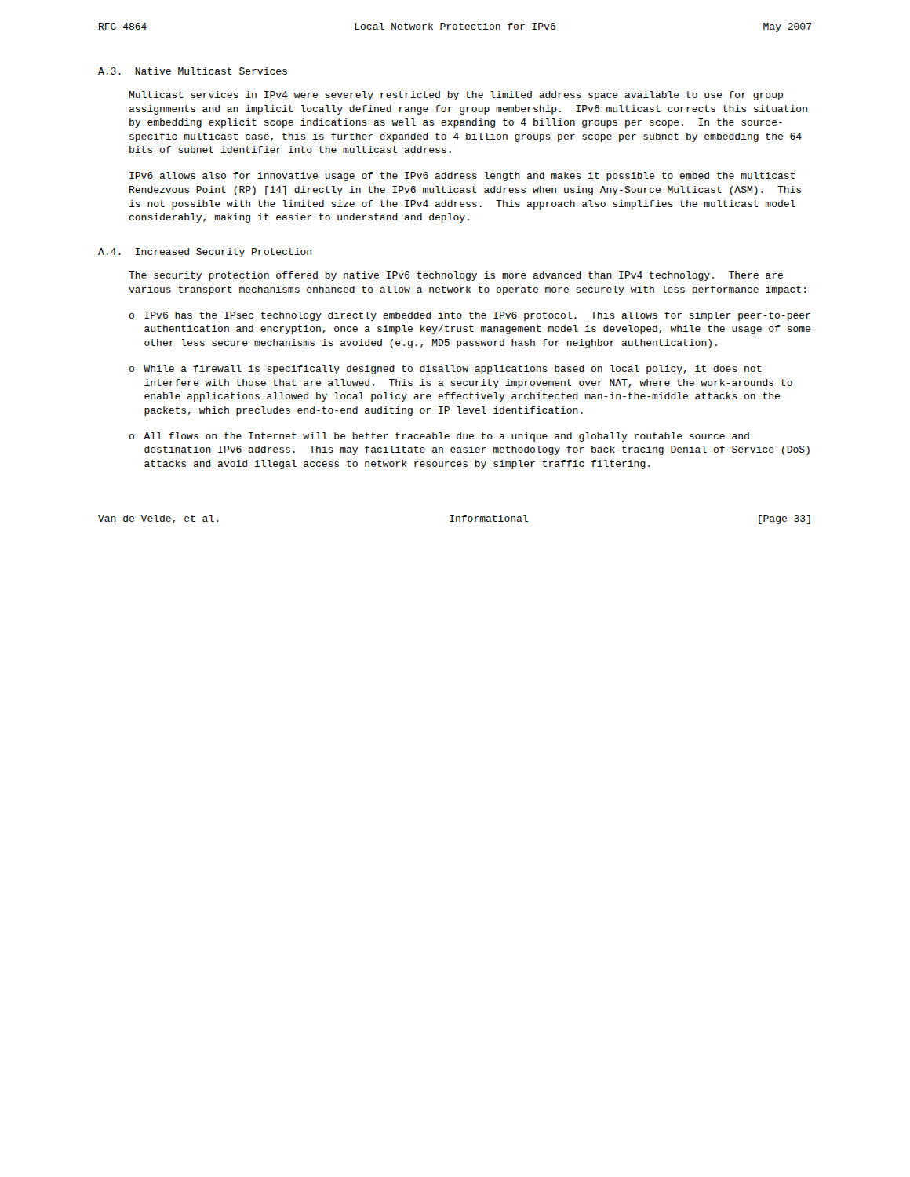RFC 4864 Local Network Protection for IPv6 May 2007
A.3. Native Multicast Services
Multicast services in IPv4 were severely restricted by the limited address space available to use for group assignments and an implicit locally defined range for group membership. IPv6 multicast corrects this situation by embedding explicit scope indications as well as expanding to 4 billion groups per scope. In the source-specific multicast case, this is further expanded to 4 billion groups per scope per subnet by embedding the 64 bits of subnet identifier into the multicast address.
IPv6 allows also for innovative usage of the IPv6 address length and makes it possible to embed the multicast Rendezvous Point (RP) [14] directly in the IPv6 multicast address when using Any-Source Multicast (ASM). This is not possible with the limited size of the IPv4 address. This approach also simplifies the multicast model considerably, making it easier to understand and deploy.
A.4. Increased Security Protection
The security protection offered by native IPv6 technology is more advanced than IPv4 technology. There are various transport mechanisms enhanced to allow a network to operate more securely with less performance impact:
IPv6 has the IPsec technology directly embedded into the IPv6 protocol. This allows for simpler peer-to-peer authentication and encryption, once a simple key/trust management model is developed, while the usage of some other less secure mechanisms is avoided (e.g., MD5 password hash for neighbor authentication).
While a firewall is specifically designed to disallow applications based on local policy, it does not interfere with those that are allowed. This is a security improvement over NAT, where the work-arounds to enable applications allowed by local policy are effectively architected man-in-the-middle attacks on the packets, which precludes end-to-end auditing or IP level identification.
All flows on the Internet will be better traceable due to a unique and globally routable source and destination IPv6 address. This may facilitate an easier methodology for back-tracing Denial of Service (DoS) attacks and avoid illegal access to network resources by simpler traffic filtering.
Van de Velde, et al. Informational [Page 33]